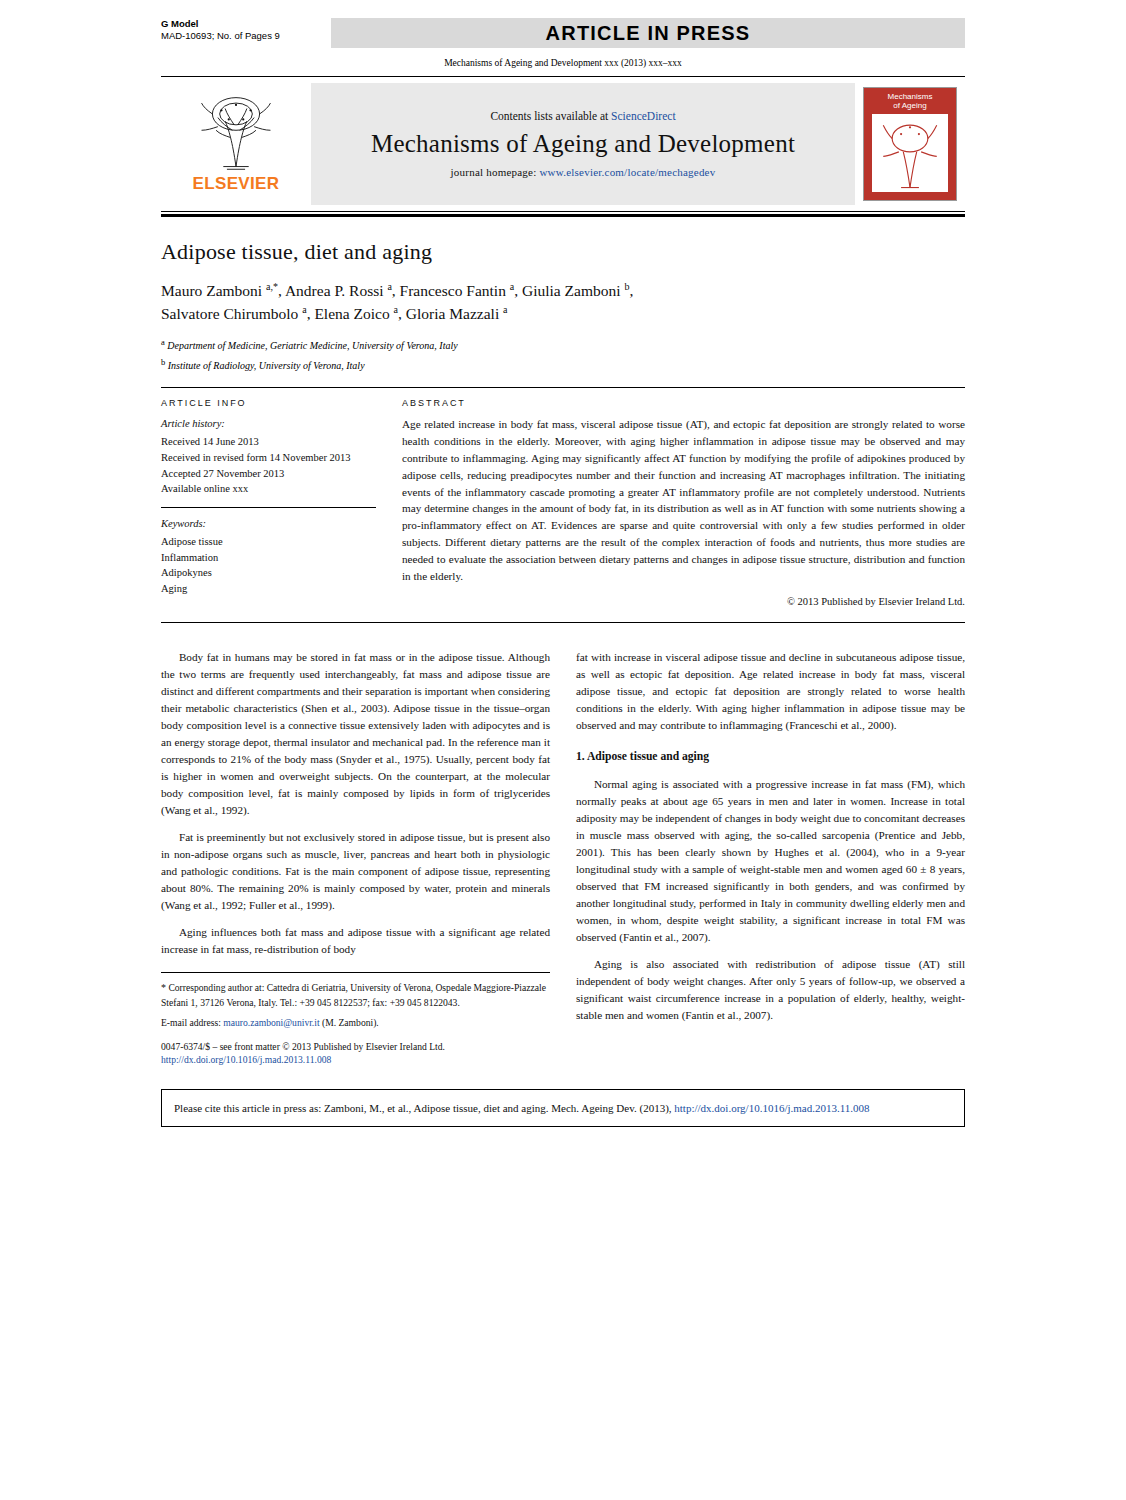G Model
MAD-10693; No. of Pages 9
ARTICLE IN PRESS
Mechanisms of Ageing and Development xxx (2013) xxx–xxx
ELSEVIER
Contents lists available at ScienceDirect
Mechanisms of Ageing and Development
journal homepage: www.elsevier.com/locate/mechagedev
Mechanisms
of Ageing
Adipose tissue, diet and aging
Mauro Zamboni a,*, Andrea P. Rossi a, Francesco Fantin a, Giulia Zamboni b,
Salvatore Chirumbolo a, Elena Zoico a, Gloria Mazzali a
a Department of Medicine, Geriatric Medicine, University of Verona, Italy
b Institute of Radiology, University of Verona, Italy
Article info
Article history:
Received 14 June 2013
Received in revised form 14 November 2013
Accepted 27 November 2013
Available online xxx
Keywords:
Adipose tissue
Inflammation
Adipokynes
Aging
Abstract
Age related increase in body fat mass, visceral adipose tissue (AT), and ectopic fat deposition are strongly related to worse health conditions in the elderly. Moreover, with aging higher inflammation in adipose tissue may be observed and may contribute to inflammaging. Aging may significantly affect AT function by modifying the profile of adipokines produced by adipose cells, reducing preadipocytes number and their function and increasing AT macrophages infiltration. The initiating events of the inflammatory cascade promoting a greater AT inflammatory profile are not completely understood. Nutrients may determine changes in the amount of body fat, in its distribution as well as in AT function with some nutrients showing a pro-inflammatory effect on AT. Evidences are sparse and quite controversial with only a few studies performed in older subjects. Different dietary patterns are the result of the complex interaction of foods and nutrients, thus more studies are needed to evaluate the association between dietary patterns and changes in adipose tissue structure, distribution and function in the elderly.
© 2013 Published by Elsevier Ireland Ltd.
Body fat in humans may be stored in fat mass or in the adipose tissue. Although the two terms are frequently used interchangeably, fat mass and adipose tissue are distinct and different compartments and their separation is important when considering their metabolic characteristics (Shen et al., 2003). Adipose tissue in the tissue–organ body composition level is a connective tissue extensively laden with adipocytes and is an energy storage depot, thermal insulator and mechanical pad. In the reference man it corresponds to 21% of the body mass (Snyder et al., 1975). Usually, percent body fat is higher in women and overweight subjects. On the counterpart, at the molecular body composition level, fat is mainly composed by lipids in form of triglycerides (Wang et al., 1992).
Fat is preeminently but not exclusively stored in adipose tissue, but is present also in non-adipose organs such as muscle, liver, pancreas and heart both in physiologic and pathologic conditions. Fat is the main component of adipose tissue, representing about 80%. The remaining 20% is mainly composed by water, protein and minerals (Wang et al., 1992; Fuller et al., 1999).
Aging influences both fat mass and adipose tissue with a significant age related increase in fat mass, re-distribution of body
* Corresponding author at: Cattedra di Geriatria, University of Verona, Ospedale Maggiore-Piazzale Stefani 1, 37126 Verona, Italy. Tel.: +39 045 8122537; fax: +39 045 8122043.
E-mail address: mauro.zamboni@univr.it (M. Zamboni).
0047-6374/$ – see front matter © 2013 Published by Elsevier Ireland Ltd.
http://dx.doi.org/10.1016/j.mad.2013.11.008
fat with increase in visceral adipose tissue and decline in subcutaneous adipose tissue, as well as ectopic fat deposition. Age related increase in body fat mass, visceral adipose tissue, and ectopic fat deposition are strongly related to worse health conditions in the elderly. With aging higher inflammation in adipose tissue may be observed and may contribute to inflammaging (Franceschi et al., 2000).
1. Adipose tissue and aging
Normal aging is associated with a progressive increase in fat mass (FM), which normally peaks at about age 65 years in men and later in women. Increase in total adiposity may be independent of changes in body weight due to concomitant decreases in muscle mass observed with aging, the so-called sarcopenia (Prentice and Jebb, 2001). This has been clearly shown by Hughes et al. (2004), who in a 9-year longitudinal study with a sample of weight-stable men and women aged 60 ± 8 years, observed that FM increased significantly in both genders, and was confirmed by another longitudinal study, performed in Italy in community dwelling elderly men and women, in whom, despite weight stability, a significant increase in total FM was observed (Fantin et al., 2007).
Aging is also associated with redistribution of adipose tissue (AT) still independent of body weight changes. After only 5 years of follow-up, we observed a significant waist circumference increase in a population of elderly, healthy, weight-stable men and women (Fantin et al., 2007).
Please cite this article in press as: Zamboni, M., et al., Adipose tissue, diet and aging. Mech. Ageing Dev. (2013), http://dx.doi.org/10.1016/j.mad.2013.11.008